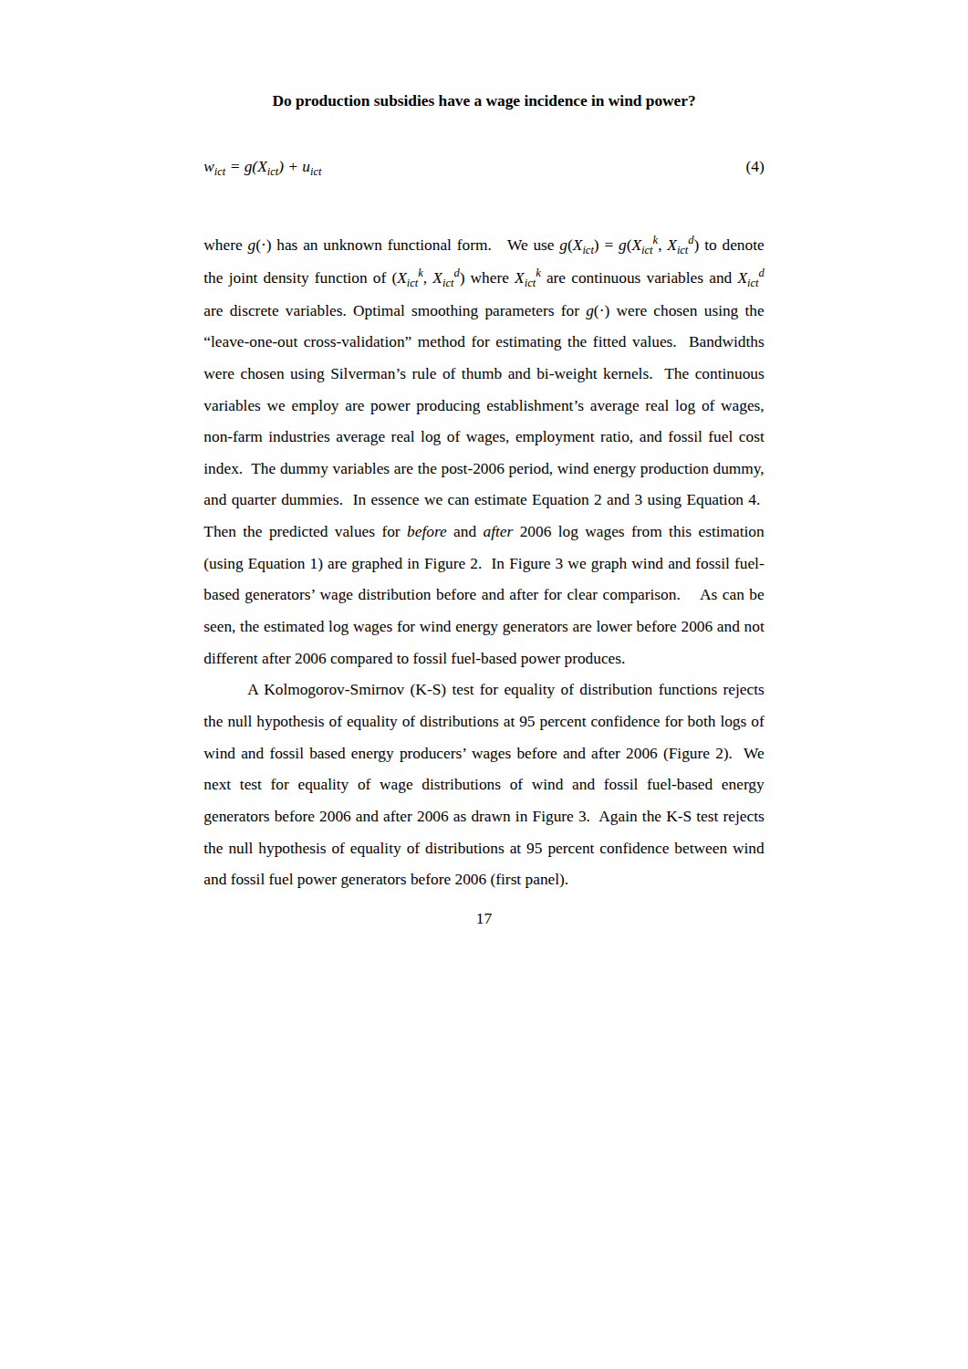Do production subsidies have a wage incidence in wind power?
wict = g(Xict) + uict (4)
where g(·) has an unknown functional form. We use g(Xict) = g(Xict k, Xict d) to denote the joint density function of (Xict k, Xict d) where Xict k are continuous variables and Xict d are discrete variables. Optimal smoothing parameters for g(·) were chosen using the “leave-one-out cross-validation” method for estimating the fitted values. Bandwidths were chosen using Silverman’s rule of thumb and bi-weight kernels. The continuous variables we employ are power producing establishment’s average real log of wages, non-farm industries average real log of wages, employment ratio, and fossil fuel cost index. The dummy variables are the post-2006 period, wind energy production dummy, and quarter dummies. In essence we can estimate Equation 2 and 3 using Equation 4. Then the predicted values for before and after 2006 log wages from this estimation (using Equation 1) are graphed in Figure 2. In Figure 3 we graph wind and fossil fuel-based generators’ wage distribution before and after for clear comparison. As can be seen, the estimated log wages for wind energy generators are lower before 2006 and not different after 2006 compared to fossil fuel-based power produces.
A Kolmogorov-Smirnov (K-S) test for equality of distribution functions rejects the null hypothesis of equality of distributions at 95 percent confidence for both logs of wind and fossil based energy producers’ wages before and after 2006 (Figure 2). We next test for equality of wage distributions of wind and fossil fuel-based energy generators before 2006 and after 2006 as drawn in Figure 3. Again the K-S test rejects the null hypothesis of equality of distributions at 95 percent confidence between wind and fossil fuel power generators before 2006 (first panel).
17